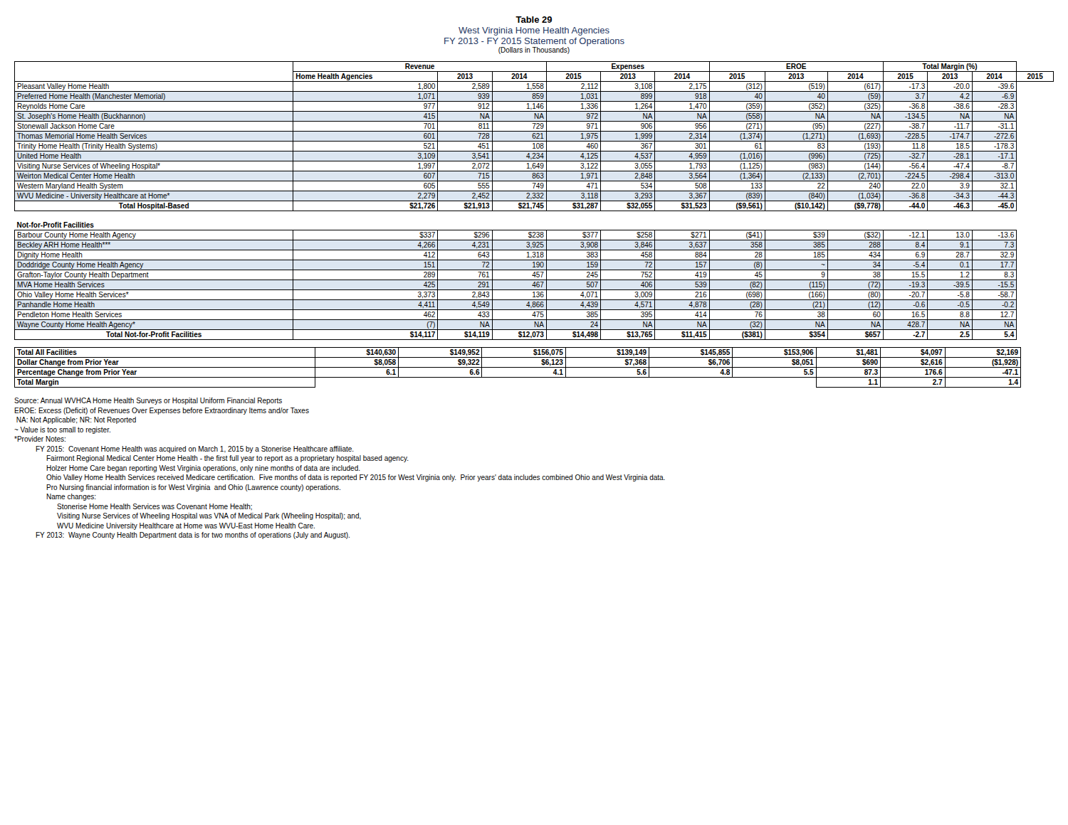Table 29
West Virginia Home Health Agencies
FY 2013 - FY 2015 Statement of Operations
(Dollars in Thousands)
| | Revenue | Expenses | EROE | Total Margin (%) |
| --- | --- | --- | --- | --- |
| Home Health Agencies | 2013 | 2014 | 2015 | 2013 | 2014 | 2015 | 2013 | 2014 | 2015 | 2013 | 2014 | 2015 |
| Pleasant Valley Home Health | 1,800 | 2,589 | 1,558 | 2,112 | 3,108 | 2,175 | (312) | (519) | (617) | -17.3 | -20.0 | -39.6 |
| Preferred Home Health (Manchester Memorial) | 1,071 | 939 | 859 | 1,031 | 899 | 918 | 40 | 40 | (59) | 3.7 | 4.2 | -6.9 |
| Reynolds Home Care | 977 | 912 | 1,146 | 1,336 | 1,264 | 1,470 | (359) | (352) | (325) | -36.8 | -38.6 | -28.3 |
| St. Joseph's Home Health (Buckhannon) | 415 | NA | NA | 972 | NA | NA | (558) | NA | NA | -134.5 | NA | NA |
| Stonewall Jackson Home Care | 701 | 811 | 729 | 971 | 906 | 956 | (271) | (95) | (227) | -38.7 | -11.7 | -31.1 |
| Thomas Memorial Home Health Services | 601 | 728 | 621 | 1,975 | 1,999 | 2,314 | (1,374) | (1,271) | (1,693) | -228.5 | -174.7 | -272.6 |
| Trinity Home Health (Trinity Health Systems) | 521 | 451 | 108 | 460 | 367 | 301 | 61 | 83 | (193) | 11.8 | 18.5 | -178.3 |
| United Home Health | 3,109 | 3,541 | 4,234 | 4,125 | 4,537 | 4,959 | (1,016) | (996) | (725) | -32.7 | -28.1 | -17.1 |
| Visiting Nurse Services of Wheeling Hospital* | 1,997 | 2,072 | 1,649 | 3,122 | 3,055 | 1,793 | (1,125) | (983) | (144) | -56.4 | -47.4 | -8.7 |
| Weirton Medical Center Home Health | 607 | 715 | 863 | 1,971 | 2,848 | 3,564 | (1,364) | (2,133) | (2,701) | -224.5 | -298.4 | -313.0 |
| Western Maryland Health System | 605 | 555 | 749 | 471 | 534 | 508 | 133 | 22 | 240 | 22.0 | 3.9 | 32.1 |
| WVU Medicine - University Healthcare at Home* | 2,279 | 2,452 | 2,332 | 3,118 | 3,293 | 3,367 | (839) | (840) | (1,034) | -36.8 | -34.3 | -44.3 |
| Total Hospital-Based | $21,726 | $21,913 | $21,745 | $31,287 | $32,055 | $31,523 | ($9,561) | ($10,142) | ($9,778) | -44.0 | -46.3 | -45.0 |
| Not-for-Profit Facilities |
| Barbour County Home Health Agency | $337 | $296 | $238 | $377 | $258 | $271 | ($41) | $39 | ($32) | -12.1 | 13.0 | -13.6 |
| Beckley ARH Home Health*** | 4,266 | 4,231 | 3,925 | 3,908 | 3,846 | 3,637 | 358 | 385 | 288 | 8.4 | 9.1 | 7.3 |
| Dignity Home Health | 412 | 643 | 1,318 | 383 | 458 | 884 | 28 | 185 | 434 | 6.9 | 28.7 | 32.9 |
| Doddridge County Home Health Agency | 151 | 72 | 190 | 159 | 72 | 157 | (8) | ~ | 34 | -5.4 | 0.1 | 17.7 |
| Grafton-Taylor County Health Department | 289 | 761 | 457 | 245 | 752 | 419 | 45 | 9 | 38 | 15.5 | 1.2 | 8.3 |
| MVA Home Health Services | 425 | 291 | 467 | 507 | 406 | 539 | (82) | (115) | (72) | -19.3 | -39.5 | -15.5 |
| Ohio Valley Home Health Services* | 3,373 | 2,843 | 136 | 4,071 | 3,009 | 216 | (698) | (166) | (80) | -20.7 | -5.8 | -58.7 |
| Panhandle Home Health | 4,411 | 4,549 | 4,866 | 4,439 | 4,571 | 4,878 | (28) | (21) | (12) | -0.6 | -0.5 | -0.2 |
| Pendleton Home Health Services | 462 | 433 | 475 | 385 | 395 | 414 | 76 | 38 | 60 | 16.5 | 8.8 | 12.7 |
| Wayne County Home Health Agency* | (7) | NA | NA | 24 | NA | NA | (32) | NA | NA | 428.7 | NA | NA |
| Total Not-for-Profit Facilities | $14,117 | $14,119 | $12,073 | $14,498 | $13,765 | $11,415 | ($381) | $354 | $657 | -2.7 | 2.5 | 5.4 |
| Total All Facilities | $140,630 | $149,952 | $156,075 | $139,149 | $145,855 | $153,906 | $1,481 | $4,097 | $2,169 | | | |
| Dollar Change from Prior Year | $8,058 | $9,322 | $6,123 | $7,368 | $6,706 | $8,051 | $690 | $2,616 | ($1,928) | | | |
| Percentage Change from Prior Year | 6.1 | 6.6 | 4.1 | 5.6 | 4.8 | 5.5 | 87.3 | 176.6 | -47.1 | | | |
| Total Margin | | | | | | | 1.1 | 2.7 | 1.4 | | | |
Source: Annual WVHCA Home Health Surveys or Hospital Uniform Financial Reports
EROE: Excess (Deficit) of Revenues Over Expenses before Extraordinary Items and/or Taxes
NA: Not Applicable; NR: Not Reported
~ Value is too small to register.
*Provider Notes:
FY 2015: Covenant Home Health was acquired on March 1, 2015 by a Stonerise Healthcare affiliate.
Fairmont Regional Medical Center Home Health - the first full year to report as a proprietary hospital based agency.
Holzer Home Care began reporting West Virginia operations, only nine months of data are included.
Ohio Valley Home Health Services received Medicare certification. Five months of data is reported FY 2015 for West Virginia only. Prior years' data includes combined Ohio and West Virginia data.
Pro Nursing financial information is for West Virginia and Ohio (Lawrence county) operations.
Name changes:
Stonerise Home Health Services was Covenant Home Health;
Visiting Nurse Services of Wheeling Hospital was VNA of Medical Park (Wheeling Hospital); and,
WVU Medicine University Healthcare at Home was WVU-East Home Health Care.
FY 2013: Wayne County Health Department data is for two months of operations (July and August).